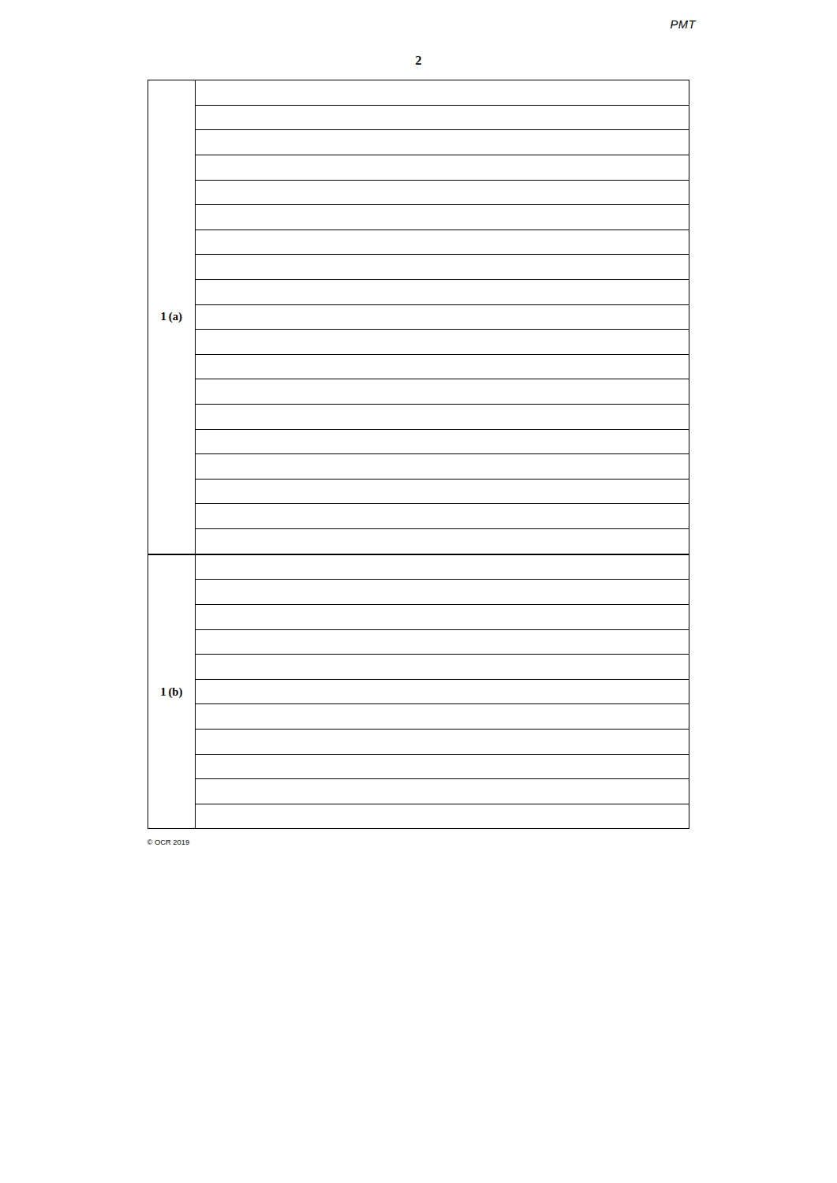PMT
2
| 1 (a) | |
| 1 (b) | |
© OCR 2019